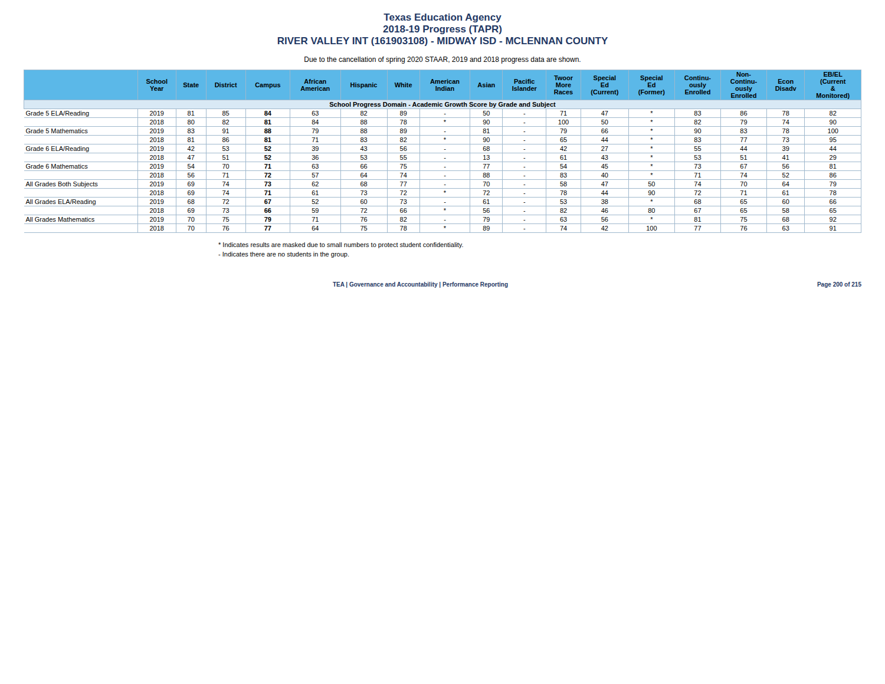Texas Education Agency
2018-19 Progress (TAPR)
RIVER VALLEY INT (161903108) - MIDWAY ISD - MCLENNAN COUNTY
Due to the cancellation of spring 2020 STAAR, 2019 and 2018 progress data are shown.
| | School Year | State | District | Campus | African American | Hispanic | White | American Indian | Asian | Pacific Islander | Twoor More Races | Special Ed (Current) | Special Ed (Former) | Continu- ously Enrolled | Non- Continu- ously Enrolled | Econ Disadv | EB/EL (Current & Monitored) |
| --- | --- | --- | --- | --- | --- | --- | --- | --- | --- | --- | --- | --- | --- | --- | --- | --- | --- |
| School Progress Domain - Academic Growth Score by Grade and Subject |
| Grade 5 ELA/Reading | 2019 | 81 | 85 | 84 | 63 | 82 | 89 | - | 50 | - | 71 | 47 | * | 83 | 86 | 78 | 82 |
| | 2018 | 80 | 82 | 81 | 84 | 88 | 78 | * | 90 | - | 100 | 50 | * | 82 | 79 | 74 | 90 |
| Grade 5 Mathematics | 2019 | 83 | 91 | 88 | 79 | 88 | 89 | - | 81 | - | 79 | 66 | * | 90 | 83 | 78 | 100 |
| | 2018 | 81 | 86 | 81 | 71 | 83 | 82 | * | 90 | - | 65 | 44 | * | 83 | 77 | 73 | 95 |
| Grade 6 ELA/Reading | 2019 | 42 | 53 | 52 | 39 | 43 | 56 | - | 68 | - | 42 | 27 | * | 55 | 44 | 39 | 44 |
| | 2018 | 47 | 51 | 52 | 36 | 53 | 55 | - | 13 | - | 61 | 43 | * | 53 | 51 | 41 | 29 |
| Grade 6 Mathematics | 2019 | 54 | 70 | 71 | 63 | 66 | 75 | - | 77 | - | 54 | 45 | * | 73 | 67 | 56 | 81 |
| | 2018 | 56 | 71 | 72 | 57 | 64 | 74 | - | 88 | - | 83 | 40 | * | 71 | 74 | 52 | 86 |
| All Grades Both Subjects | 2019 | 69 | 74 | 73 | 62 | 68 | 77 | - | 70 | - | 58 | 47 | 50 | 74 | 70 | 64 | 79 |
| | 2018 | 69 | 74 | 71 | 61 | 73 | 72 | * | 72 | - | 78 | 44 | 90 | 72 | 71 | 61 | 78 |
| All Grades ELA/Reading | 2019 | 68 | 72 | 67 | 52 | 60 | 73 | - | 61 | - | 53 | 38 | * | 68 | 65 | 60 | 66 |
| | 2018 | 69 | 73 | 66 | 59 | 72 | 66 | * | 56 | - | 82 | 46 | 80 | 67 | 65 | 58 | 65 |
| All Grades Mathematics | 2019 | 70 | 75 | 79 | 71 | 76 | 82 | - | 79 | - | 63 | 56 | * | 81 | 75 | 68 | 92 |
| | 2018 | 70 | 76 | 77 | 64 | 75 | 78 | * | 89 | - | 74 | 42 | 100 | 77 | 76 | 63 | 91 |
* Indicates results are masked due to small numbers to protect student confidentiality.
- Indicates there are no students in the group.
TEA | Governance and Accountability | Performance Reporting
Page 200 of 215